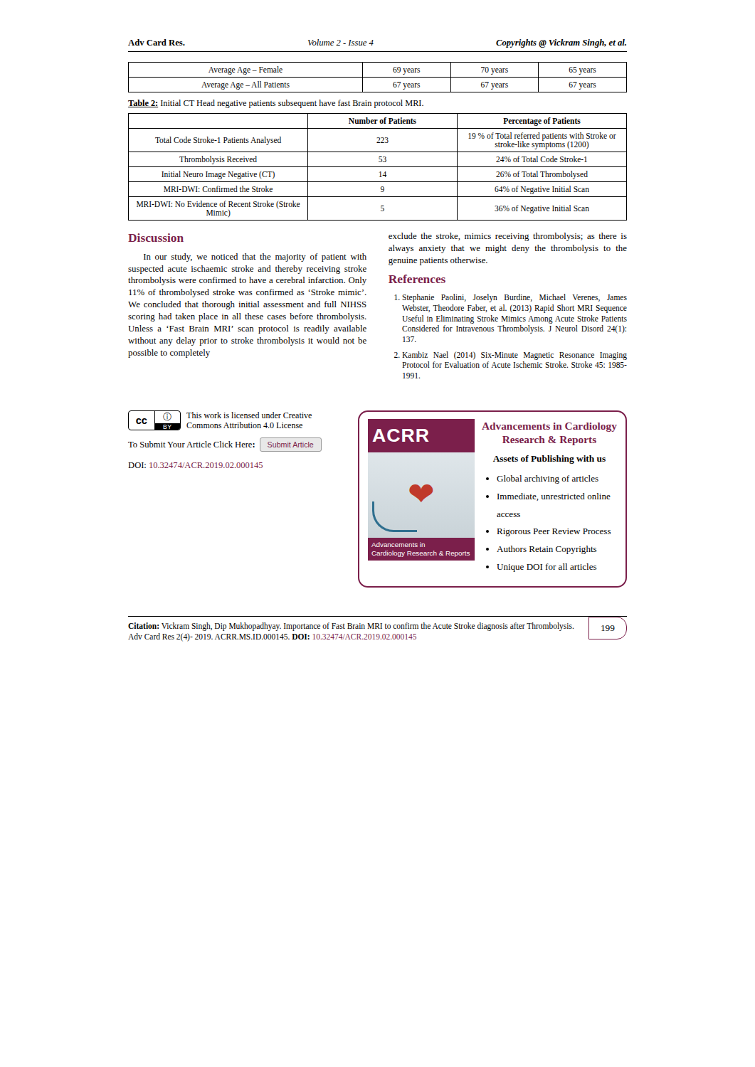Adv Card Res.
Volume 2 - Issue 4
Copyrights @ Vickram Singh, et al.
| Average Age – Female | 69 years | 70 years | 65 years |
| Average Age – All Patients | 67 years | 67 years | 67 years |
Table 2: Initial CT Head negative patients subsequent have fast Brain protocol MRI.
| | Number of Patients | Percentage of Patients |
| --- | --- | --- |
| Total Code Stroke-1 Patients Analysed | 223 | 19 % of Total referred patients with Stroke or stroke-like symptoms (1200) |
| Thrombolysis Received | 53 | 24% of Total Code Stroke-1 |
| Initial Neuro Image Negative (CT) | 14 | 26% of Total Thrombolysed |
| MRI-DWI: Confirmed the Stroke | 9 | 64% of Negative Initial Scan |
| MRI-DWI: No Evidence of Recent Stroke (Stroke Mimic) | 5 | 36% of Negative Initial Scan |
Discussion
In our study, we noticed that the majority of patient with suspected acute ischaemic stroke and thereby receiving stroke thrombolysis were confirmed to have a cerebral infarction. Only 11% of thrombolysed stroke was confirmed as ‘Stroke mimic’. We concluded that thorough initial assessment and full NIHSS scoring had taken place in all these cases before thrombolysis. Unless a ‘Fast Brain MRI’ scan protocol is readily available without any delay prior to stroke thrombolysis it would not be possible to completely
exclude the stroke, mimics receiving thrombolysis; as there is always anxiety that we might deny the thrombolysis to the genuine patients otherwise.
References
Stephanie Paolini, Joselyn Burdine, Michael Verenes, James Webster, Theodore Faber, et al. (2013) Rapid Short MRI Sequence Useful in Eliminating Stroke Mimics Among Acute Stroke Patients Considered for Intravenous Thrombolysis. J Neurol Disord 24(1): 137.
Kambiz Nael (2014) Six-Minute Magnetic Resonance Imaging Protocol for Evaluation of Acute Ischemic Stroke. Stroke 45: 1985-1991.
cc
ⓘ
BY
This work is licensed under Creative
Commons Attribution 4.0 License
To Submit Your Article Click Here: Submit Article
DOI: 10.32474/ACR.2019.02.000145
ACRR
❤
Advancements in
Cardiology Research & Reports
Advancements in Cardiology
Research & Reports
Assets of Publishing with us
Global archiving of articles
Immediate, unrestricted online access
Rigorous Peer Review Process
Authors Retain Copyrights
Unique DOI for all articles
Citation: Vickram Singh, Dip Mukhopadhyay. Importance of Fast Brain MRI to confirm the Acute Stroke diagnosis after Thrombolysis. Adv Card Res 2(4)- 2019. ACRR.MS.ID.000145. DOI: 10.32474/ACR.2019.02.000145
199